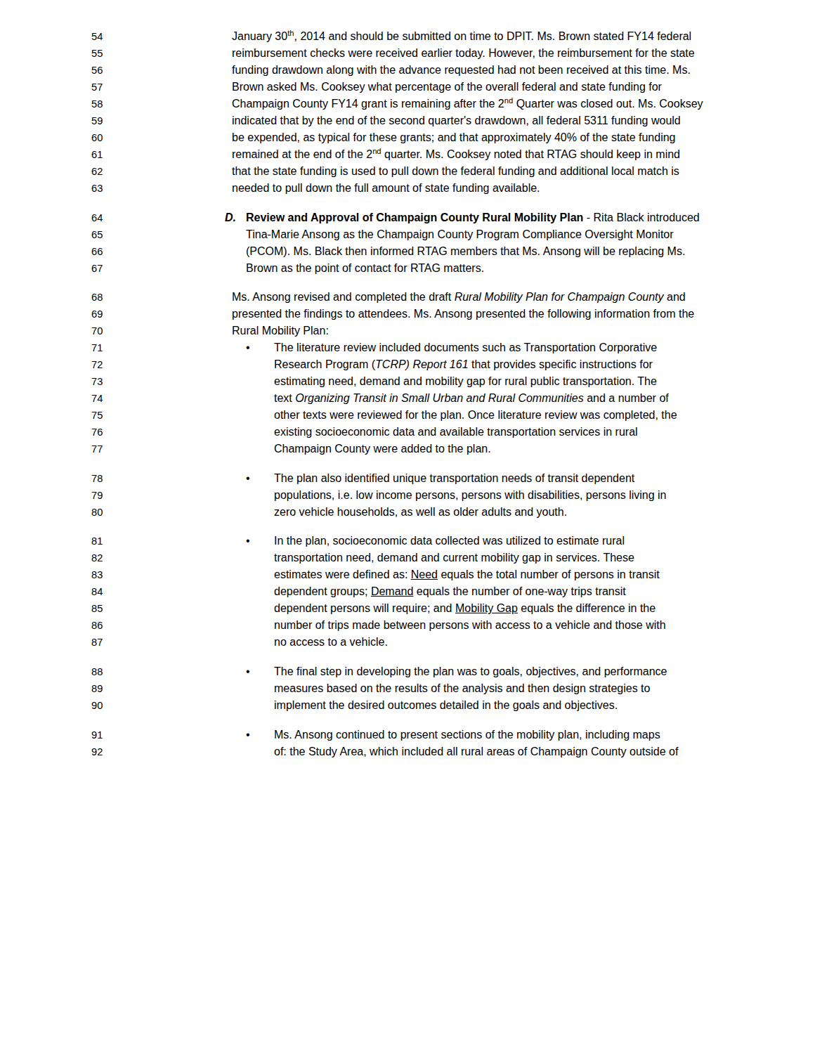54
January 30th, 2014 and should be submitted on time to DPIT. Ms. Brown stated FY14 federal
55
reimbursement checks were received earlier today. However, the reimbursement for the state
56
funding drawdown along with the advance requested had not been received at this time. Ms.
57
Brown asked Ms. Cooksey what percentage of the overall federal and state funding for
58
Champaign County FY14 grant is remaining after the 2nd Quarter was closed out. Ms. Cooksey
59
indicated that by the end of the second quarter's drawdown, all federal 5311 funding would
60
be expended, as typical for these grants; and that approximately 40% of the state funding
61
remained at the end of the 2nd quarter. Ms. Cooksey noted that RTAG should keep in mind
62
that the state funding is used to pull down the federal funding and additional local match is
63
needed to pull down the full amount of state funding available.
64
D. Review and Approval of Champaign County Rural Mobility Plan - Rita Black introduced
65
Tina-Marie Ansong as the Champaign County Program Compliance Oversight Monitor
66
(PCOM). Ms. Black then informed RTAG members that Ms. Ansong will be replacing Ms.
67
Brown as the point of contact for RTAG matters.
68
Ms. Ansong revised and completed the draft Rural Mobility Plan for Champaign County and
69
presented the findings to attendees. Ms. Ansong presented the following information from the
70
Rural Mobility Plan:
71
•The literature review included documents such as Transportation Corporative
72
Research Program (TCRP) Report 161 that provides specific instructions for
73
estimating need, demand and mobility gap for rural public transportation. The
74
text Organizing Transit in Small Urban and Rural Communities and a number of
75
other texts were reviewed for the plan. Once literature review was completed, the
76
existing socioeconomic data and available transportation services in rural
77
Champaign County were added to the plan.
78
•The plan also identified unique transportation needs of transit dependent
79
populations, i.e. low income persons, persons with disabilities, persons living in
80
zero vehicle households, as well as older adults and youth.
81
•In the plan, socioeconomic data collected was utilized to estimate rural
82
transportation need, demand and current mobility gap in services. These
83
estimates were defined as: Need equals the total number of persons in transit
84
dependent groups; Demand equals the number of one-way trips transit
85
dependent persons will require; and Mobility Gap equals the difference in the
86
number of trips made between persons with access to a vehicle and those with
87
no access to a vehicle.
88
•The final step in developing the plan was to goals, objectives, and performance
89
measures based on the results of the analysis and then design strategies to
90
implement the desired outcomes detailed in the goals and objectives.
91
•Ms. Ansong continued to present sections of the mobility plan, including maps
92
of: the Study Area, which included all rural areas of Champaign County outside of